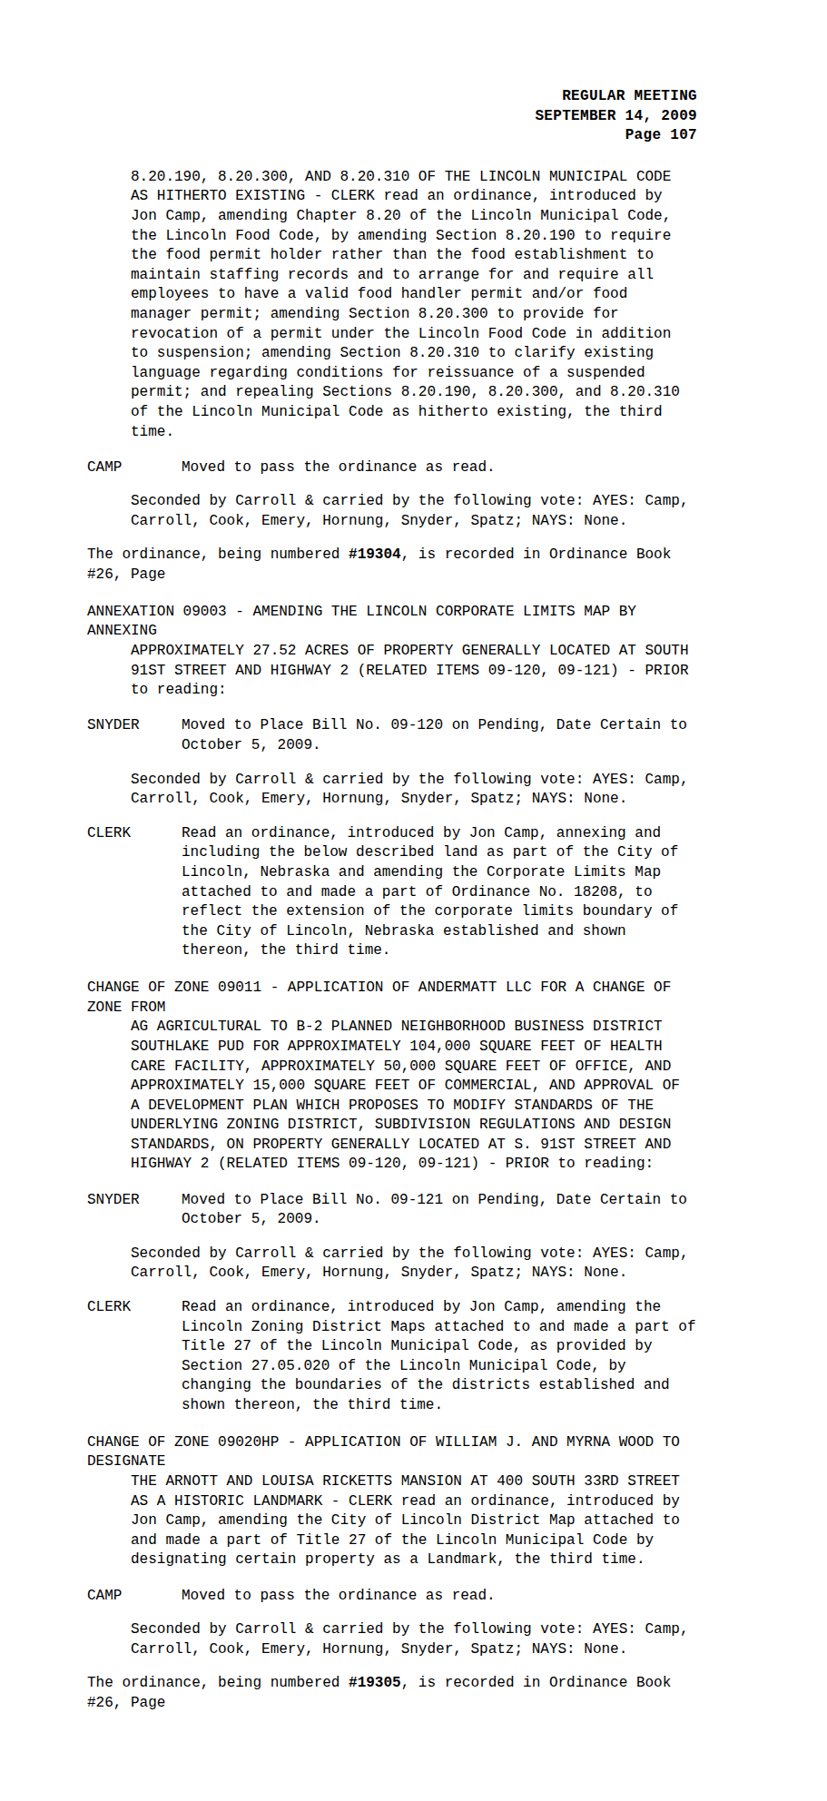REGULAR MEETING
SEPTEMBER 14, 2009
Page 107
8.20.190, 8.20.300, AND 8.20.310 OF THE LINCOLN MUNICIPAL CODE AS HITHERTO EXISTING - CLERK read an ordinance, introduced by Jon Camp, amending Chapter 8.20 of the Lincoln Municipal Code, the Lincoln Food Code, by amending Section 8.20.190 to require the food permit holder rather than the food establishment to maintain staffing records and to arrange for and require all employees to have a valid food handler permit and/or food manager permit; amending Section 8.20.300 to provide for revocation of a permit under the Lincoln Food Code in addition to suspension; amending Section 8.20.310 to clarify existing language regarding conditions for reissuance of a suspended permit; and repealing Sections 8.20.190, 8.20.300, and 8.20.310 of the Lincoln Municipal Code as hitherto existing, the third time.
CAMP
Moved to pass the ordinance as read.
Seconded by Carroll & carried by the following vote: AYES: Camp, Carroll, Cook, Emery, Hornung, Snyder, Spatz; NAYS: None.
The ordinance, being numbered #19304, is recorded in Ordinance Book #26, Page
ANNEXATION 09003 - AMENDING THE LINCOLN CORPORATE LIMITS MAP BY ANNEXING
APPROXIMATELY 27.52 ACRES OF PROPERTY GENERALLY LOCATED AT SOUTH 91ST STREET AND HIGHWAY 2 (RELATED ITEMS 09-120, 09-121) - PRIOR to reading:
SNYDER
Moved to Place Bill No. 09-120 on Pending, Date Certain to October 5, 2009.
Seconded by Carroll & carried by the following vote: AYES: Camp, Carroll, Cook, Emery, Hornung, Snyder, Spatz; NAYS: None.
CLERK
Read an ordinance, introduced by Jon Camp, annexing and including the below described land as part of the City of Lincoln, Nebraska and amending the Corporate Limits Map attached to and made a part of Ordinance No. 18208, to reflect the extension of the corporate limits boundary of the City of Lincoln, Nebraska established and shown thereon, the third time.
CHANGE OF ZONE 09011 - APPLICATION OF ANDERMATT LLC FOR A CHANGE OF ZONE FROM
AG AGRICULTURAL TO B-2 PLANNED NEIGHBORHOOD BUSINESS DISTRICT SOUTHLAKE PUD FOR APPROXIMATELY 104,000 SQUARE FEET OF HEALTH CARE FACILITY, APPROXIMATELY 50,000 SQUARE FEET OF OFFICE, AND APPROXIMATELY 15,000 SQUARE FEET OF COMMERCIAL, AND APPROVAL OF A DEVELOPMENT PLAN WHICH PROPOSES TO MODIFY STANDARDS OF THE UNDERLYING ZONING DISTRICT, SUBDIVISION REGULATIONS AND DESIGN STANDARDS, ON PROPERTY GENERALLY LOCATED AT S. 91ST STREET AND HIGHWAY 2 (RELATED ITEMS 09-120, 09-121) - PRIOR to reading:
SNYDER
Moved to Place Bill No. 09-121 on Pending, Date Certain to October 5, 2009.
Seconded by Carroll & carried by the following vote: AYES: Camp, Carroll, Cook, Emery, Hornung, Snyder, Spatz; NAYS: None.
CLERK
Read an ordinance, introduced by Jon Camp, amending the Lincoln Zoning District Maps attached to and made a part of Title 27 of the Lincoln Municipal Code, as provided by Section 27.05.020 of the Lincoln Municipal Code, by changing the boundaries of the districts established and shown thereon, the third time.
CHANGE OF ZONE 09020HP - APPLICATION OF WILLIAM J. AND MYRNA WOOD TO DESIGNATE
THE ARNOTT AND LOUISA RICKETTS MANSION AT 400 SOUTH 33RD STREET AS A HISTORIC LANDMARK - CLERK read an ordinance, introduced by Jon Camp, amending the City of Lincoln District Map attached to and made a part of Title 27 of the Lincoln Municipal Code by designating certain property as a Landmark, the third time.
CAMP
Moved to pass the ordinance as read.
Seconded by Carroll & carried by the following vote: AYES: Camp, Carroll, Cook, Emery, Hornung, Snyder, Spatz; NAYS: None.
The ordinance, being numbered #19305, is recorded in Ordinance Book #26, Page